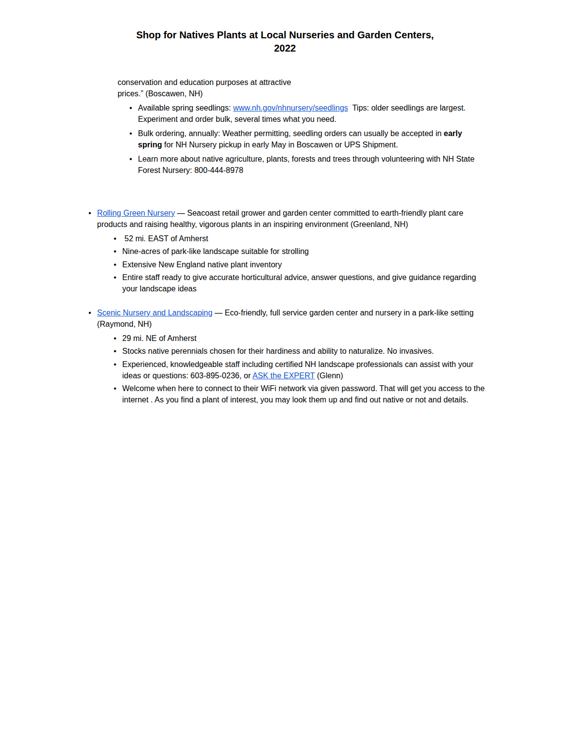Shop for Natives Plants at Local Nurseries and Garden Centers,
2022
conservation and education purposes at attractive
prices.” (Boscawen, NH)
Available spring seedlings: www.nh.gov/nhnursery/seedlings Tips: older seedlings are largest. Experiment and order bulk, several times what you need.
Bulk ordering, annually: Weather permitting, seedling orders can usually be accepted in early spring for NH Nursery pickup in early May in Boscawen or UPS Shipment.
Learn more about native agriculture, plants, forests and trees through volunteering with NH State Forest Nursery: 800-444-8978
Rolling Green Nursery — Seacoast retail grower and garden center committed to earth-friendly plant care products and raising healthy, vigorous plants in an inspiring environment (Greenland, NH)
52 mi. EAST of Amherst
Nine-acres of park-like landscape suitable for strolling
Extensive New England native plant inventory
Entire staff ready to give accurate horticultural advice, answer questions, and give guidance regarding your landscape ideas
Scenic Nursery and Landscaping — Eco-friendly, full service garden center and nursery in a park-like setting (Raymond, NH)
29 mi. NE of Amherst
Stocks native perennials chosen for their hardiness and ability to naturalize. No invasives.
Experienced, knowledgeable staff including certified NH landscape professionals can assist with your ideas or questions: 603-895-0236, or ASK the EXPERT (Glenn)
Welcome when here to connect to their WiFi network via given password. That will get you access to the internet . As you find a plant of interest, you may look them up and find out native or not and details.